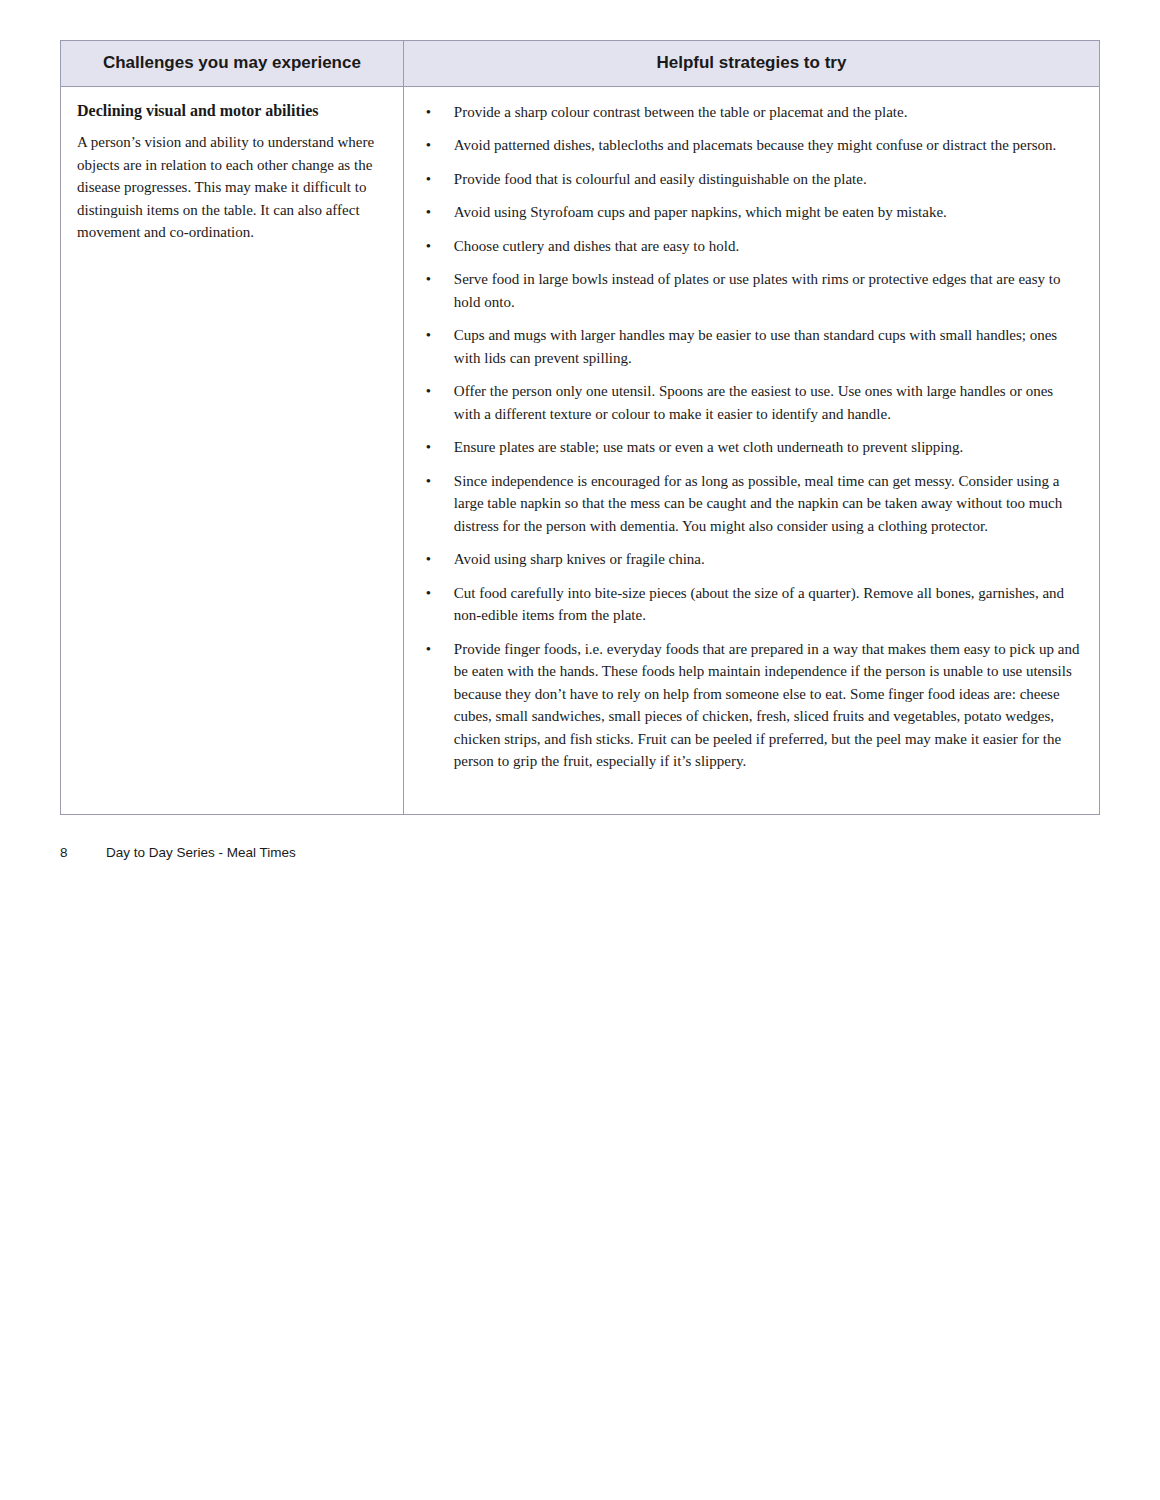| Challenges you may experience | Helpful strategies to try |
| --- | --- |
| Declining visual and motor abilities A person’s vision and ability to understand where objects are in relation to each other change as the disease progresses. This may make it difficult to distinguish items on the table. It can also affect movement and co-ordination. | Provide a sharp colour contrast between the table or placemat and the plate. Avoid patterned dishes, tablecloths and placemats because they might confuse or distract the person. Provide food that is colourful and easily distinguishable on the plate. Avoid using Styrofoam cups and paper napkins, which might be eaten by mistake. Choose cutlery and dishes that are easy to hold. Serve food in large bowls instead of plates or use plates with rims or protective edges that are easy to hold onto. Cups and mugs with larger handles may be easier to use than standard cups with small handles; ones with lids can prevent spilling. Offer the person only one utensil. Spoons are the easiest to use. Use ones with large handles or ones with a different texture or colour to make it easier to identify and handle. Ensure plates are stable; use mats or even a wet cloth underneath to prevent slipping. Since independence is encouraged for as long as possible, meal time can get messy. Consider using a large table napkin so that the mess can be caught and the napkin can be taken away without too much distress for the person with dementia. You might also consider using a clothing protector. Avoid using sharp knives or fragile china. Cut food carefully into bite-size pieces (about the size of a quarter). Remove all bones, garnishes, and non-edible items from the plate. Provide finger foods, i.e. everyday foods that are prepared in a way that makes them easy to pick up and be eaten with the hands. These foods help maintain independence if the person is unable to use utensils because they don’t have to rely on help from someone else to eat. Some finger food ideas are: cheese cubes, small sandwiches, small pieces of chicken, fresh, sliced fruits and vegetables, potato wedges, chicken strips, and fish sticks. Fruit can be peeled if preferred, but the peel may make it easier for the person to grip the fruit, especially if it’s slippery. |
8 Day to Day Series - Meal Times